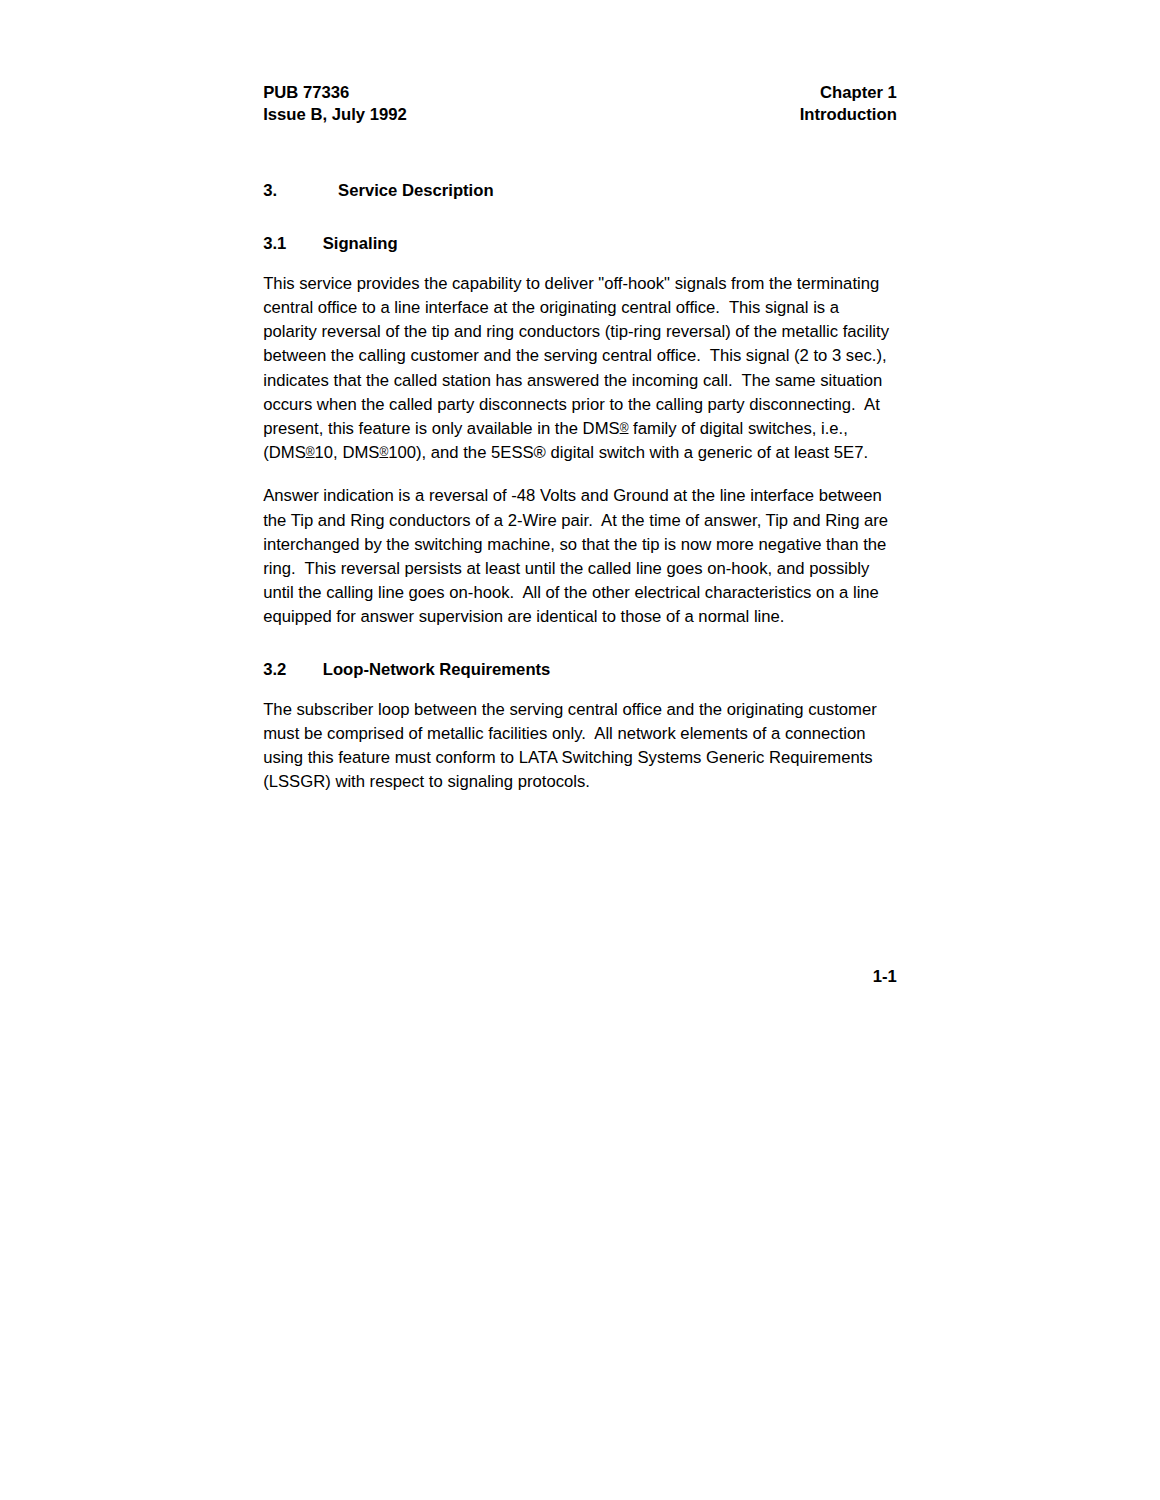PUB 77336
Issue B, July 1992
Chapter 1
Introduction
3. Service Description
3.1 Signaling
This service provides the capability to deliver "off-hook" signals from the terminating central office to a line interface at the originating central office. This signal is a polarity reversal of the tip and ring conductors (tip-ring reversal) of the metallic facility between the calling customer and the serving central office. This signal (2 to 3 sec.), indicates that the called station has answered the incoming call. The same situation occurs when the called party disconnects prior to the calling party disconnecting. At present, this feature is only available in the DMS® family of digital switches, i.e., (DMS®10, DMS®100), and the 5ESS® digital switch with a generic of at least 5E7.
Answer indication is a reversal of -48 Volts and Ground at the line interface between the Tip and Ring conductors of a 2-Wire pair. At the time of answer, Tip and Ring are interchanged by the switching machine, so that the tip is now more negative than the ring. This reversal persists at least until the called line goes on-hook, and possibly until the calling line goes on-hook. All of the other electrical characteristics on a line equipped for answer supervision are identical to those of a normal line.
3.2 Loop-Network Requirements
The subscriber loop between the serving central office and the originating customer must be comprised of metallic facilities only. All network elements of a connection using this feature must conform to LATA Switching Systems Generic Requirements (LSSGR) with respect to signaling protocols.
1-1